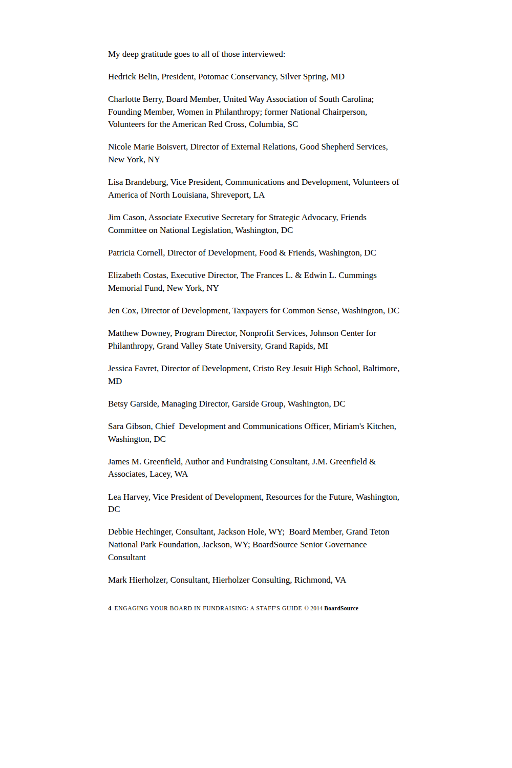My deep gratitude goes to all of those interviewed:
Hedrick Belin, President, Potomac Conservancy, Silver Spring, MD
Charlotte Berry, Board Member, United Way Association of South Carolina; Founding Member, Women in Philanthropy; former National Chairperson, Volunteers for the American Red Cross, Columbia, SC
Nicole Marie Boisvert, Director of External Relations, Good Shepherd Services, New York, NY
Lisa Brandeburg, Vice President, Communications and Development, Volunteers of America of North Louisiana, Shreveport, LA
Jim Cason, Associate Executive Secretary for Strategic Advocacy, Friends Committee on National Legislation, Washington, DC
Patricia Cornell, Director of Development, Food & Friends, Washington, DC
Elizabeth Costas, Executive Director, The Frances L. & Edwin L. Cummings Memorial Fund, New York, NY
Jen Cox, Director of Development, Taxpayers for Common Sense, Washington, DC
Matthew Downey, Program Director, Nonprofit Services, Johnson Center for Philanthropy, Grand Valley State University, Grand Rapids, MI
Jessica Favret, Director of Development, Cristo Rey Jesuit High School, Baltimore, MD
Betsy Garside, Managing Director, Garside Group, Washington, DC
Sara Gibson, Chief Development and Communications Officer, Miriam's Kitchen, Washington, DC
James M. Greenfield, Author and Fundraising Consultant, J.M. Greenfield & Associates, Lacey, WA
Lea Harvey, Vice President of Development, Resources for the Future, Washington, DC
Debbie Hechinger, Consultant, Jackson Hole, WY; Board Member, Grand Teton National Park Foundation, Jackson, WY; BoardSource Senior Governance Consultant
Mark Hierholzer, Consultant, Hierholzer Consulting, Richmond, VA
4 ENGAGING YOUR BOARD IN FUNDRAISING: A STAFF'S GUIDE© 2014 BoardSource